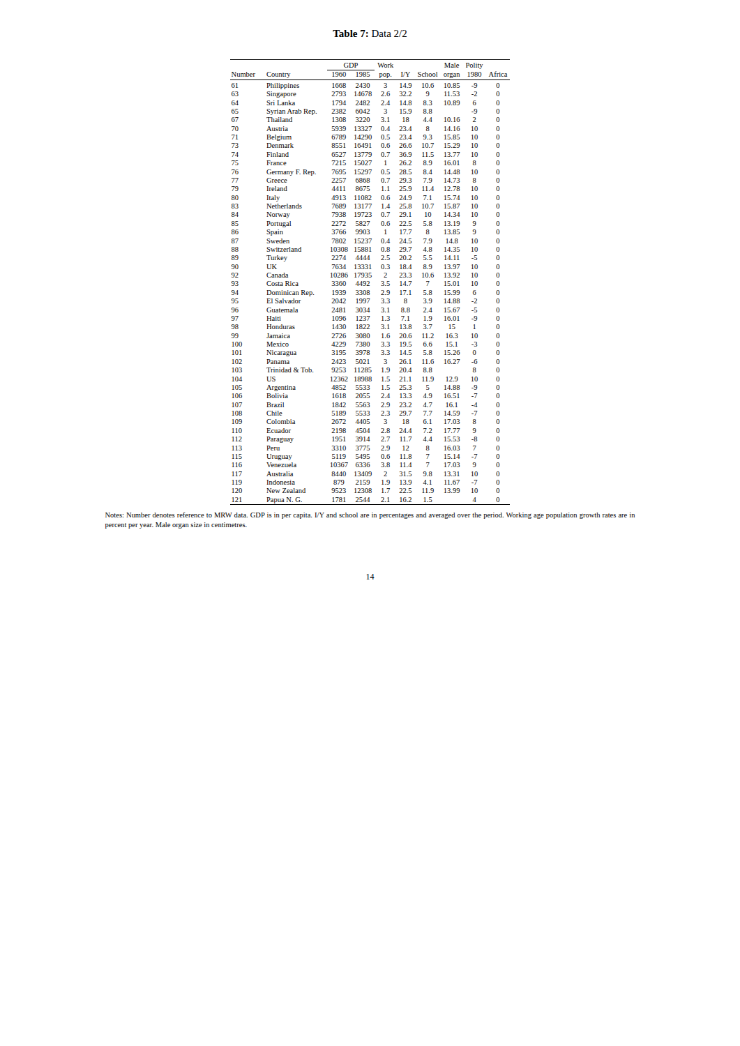Table 7: Data 2/2
| | | GDP | Work | | | Male | Polity | |
| --- | --- | --- | --- | --- | --- | --- | --- | --- |
| Number | Country | 1960 | 1985 | pop. | I/Y | School | organ | 1980 | Africa |
| 61 | Philippines | 1668 | 2430 | 3 | 14.9 | 10.6 | 10.85 | -9 | 0 |
| 63 | Singapore | 2793 | 14678 | 2.6 | 32.2 | 9 | 11.53 | -2 | 0 |
| 64 | Sri Lanka | 1794 | 2482 | 2.4 | 14.8 | 8.3 | 10.89 | 6 | 0 |
| 65 | Syrian Arab Rep. | 2382 | 6042 | 3 | 15.9 | 8.8 | | -9 | 0 |
| 67 | Thailand | 1308 | 3220 | 3.1 | 18 | 4.4 | 10.16 | 2 | 0 |
| 70 | Austria | 5939 | 13327 | 0.4 | 23.4 | 8 | 14.16 | 10 | 0 |
| 71 | Belgium | 6789 | 14290 | 0.5 | 23.4 | 9.3 | 15.85 | 10 | 0 |
| 73 | Denmark | 8551 | 16491 | 0.6 | 26.6 | 10.7 | 15.29 | 10 | 0 |
| 74 | Finland | 6527 | 13779 | 0.7 | 36.9 | 11.5 | 13.77 | 10 | 0 |
| 75 | France | 7215 | 15027 | 1 | 26.2 | 8.9 | 16.01 | 8 | 0 |
| 76 | Germany F. Rep. | 7695 | 15297 | 0.5 | 28.5 | 8.4 | 14.48 | 10 | 0 |
| 77 | Greece | 2257 | 6868 | 0.7 | 29.3 | 7.9 | 14.73 | 8 | 0 |
| 79 | Ireland | 4411 | 8675 | 1.1 | 25.9 | 11.4 | 12.78 | 10 | 0 |
| 80 | Italy | 4913 | 11082 | 0.6 | 24.9 | 7.1 | 15.74 | 10 | 0 |
| 83 | Netherlands | 7689 | 13177 | 1.4 | 25.8 | 10.7 | 15.87 | 10 | 0 |
| 84 | Norway | 7938 | 19723 | 0.7 | 29.1 | 10 | 14.34 | 10 | 0 |
| 85 | Portugal | 2272 | 5827 | 0.6 | 22.5 | 5.8 | 13.19 | 9 | 0 |
| 86 | Spain | 3766 | 9903 | 1 | 17.7 | 8 | 13.85 | 9 | 0 |
| 87 | Sweden | 7802 | 15237 | 0.4 | 24.5 | 7.9 | 14.8 | 10 | 0 |
| 88 | Switzerland | 10308 | 15881 | 0.8 | 29.7 | 4.8 | 14.35 | 10 | 0 |
| 89 | Turkey | 2274 | 4444 | 2.5 | 20.2 | 5.5 | 14.11 | -5 | 0 |
| 90 | UK | 7634 | 13331 | 0.3 | 18.4 | 8.9 | 13.97 | 10 | 0 |
| 92 | Canada | 10286 | 17935 | 2 | 23.3 | 10.6 | 13.92 | 10 | 0 |
| 93 | Costa Rica | 3360 | 4492 | 3.5 | 14.7 | 7 | 15.01 | 10 | 0 |
| 94 | Dominican Rep. | 1939 | 3308 | 2.9 | 17.1 | 5.8 | 15.99 | 6 | 0 |
| 95 | El Salvador | 2042 | 1997 | 3.3 | 8 | 3.9 | 14.88 | -2 | 0 |
| 96 | Guatemala | 2481 | 3034 | 3.1 | 8.8 | 2.4 | 15.67 | -5 | 0 |
| 97 | Haiti | 1096 | 1237 | 1.3 | 7.1 | 1.9 | 16.01 | -9 | 0 |
| 98 | Honduras | 1430 | 1822 | 3.1 | 13.8 | 3.7 | 15 | 1 | 0 |
| 99 | Jamaica | 2726 | 3080 | 1.6 | 20.6 | 11.2 | 16.3 | 10 | 0 |
| 100 | Mexico | 4229 | 7380 | 3.3 | 19.5 | 6.6 | 15.1 | -3 | 0 |
| 101 | Nicaragua | 3195 | 3978 | 3.3 | 14.5 | 5.8 | 15.26 | 0 | 0 |
| 102 | Panama | 2423 | 5021 | 3 | 26.1 | 11.6 | 16.27 | -6 | 0 |
| 103 | Trinidad & Tob. | 9253 | 11285 | 1.9 | 20.4 | 8.8 | | 8 | 0 |
| 104 | US | 12362 | 18988 | 1.5 | 21.1 | 11.9 | 12.9 | 10 | 0 |
| 105 | Argentina | 4852 | 5533 | 1.5 | 25.3 | 5 | 14.88 | -9 | 0 |
| 106 | Bolivia | 1618 | 2055 | 2.4 | 13.3 | 4.9 | 16.51 | -7 | 0 |
| 107 | Brazil | 1842 | 5563 | 2.9 | 23.2 | 4.7 | 16.1 | -4 | 0 |
| 108 | Chile | 5189 | 5533 | 2.3 | 29.7 | 7.7 | 14.59 | -7 | 0 |
| 109 | Colombia | 2672 | 4405 | 3 | 18 | 6.1 | 17.03 | 8 | 0 |
| 110 | Ecuador | 2198 | 4504 | 2.8 | 24.4 | 7.2 | 17.77 | 9 | 0 |
| 112 | Paraguay | 1951 | 3914 | 2.7 | 11.7 | 4.4 | 15.53 | -8 | 0 |
| 113 | Peru | 3310 | 3775 | 2.9 | 12 | 8 | 16.03 | 7 | 0 |
| 115 | Uruguay | 5119 | 5495 | 0.6 | 11.8 | 7 | 15.14 | -7 | 0 |
| 116 | Venezuela | 10367 | 6336 | 3.8 | 11.4 | 7 | 17.03 | 9 | 0 |
| 117 | Australia | 8440 | 13409 | 2 | 31.5 | 9.8 | 13.31 | 10 | 0 |
| 119 | Indonesia | 879 | 2159 | 1.9 | 13.9 | 4.1 | 11.67 | -7 | 0 |
| 120 | New Zealand | 9523 | 12308 | 1.7 | 22.5 | 11.9 | 13.99 | 10 | 0 |
| 121 | Papua N. G. | 1781 | 2544 | 2.1 | 16.2 | 1.5 | | 4 | 0 |
Notes: Number denotes reference to MRW data. GDP is in per capita. I/Y and school are in percentages and averaged over the period. Working age population growth rates are in percent per year. Male organ size in centimetres.
14